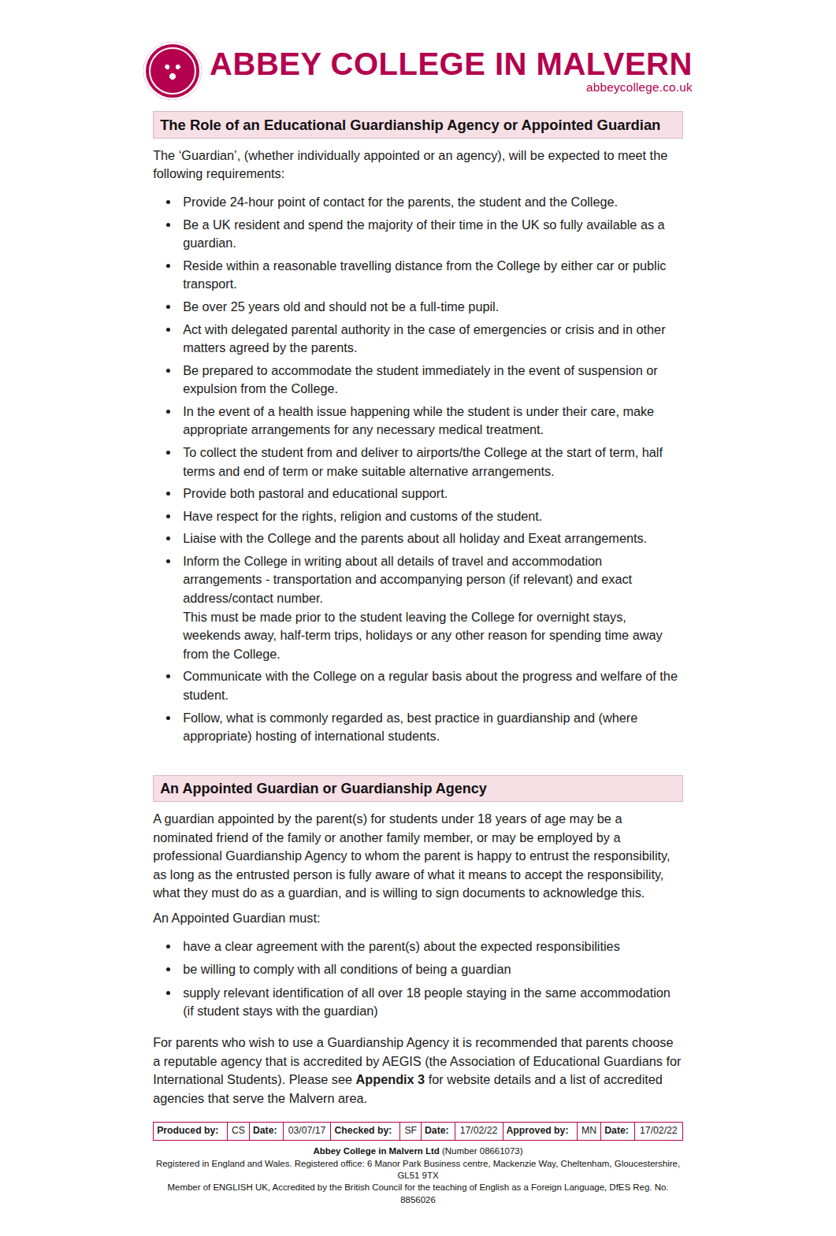ABBEY COLLEGE IN MALVERN
abbeycollege.co.uk
The Role of an Educational Guardianship Agency or Appointed Guardian
The ‘Guardian’, (whether individually appointed or an agency), will be expected to meet the following requirements:
Provide 24-hour point of contact for the parents, the student and the College.
Be a UK resident and spend the majority of their time in the UK so fully available as a guardian.
Reside within a reasonable travelling distance from the College by either car or public transport.
Be over 25 years old and should not be a full-time pupil.
Act with delegated parental authority in the case of emergencies or crisis and in other matters agreed by the parents.
Be prepared to accommodate the student immediately in the event of suspension or expulsion from the College.
In the event of a health issue happening while the student is under their care, make appropriate arrangements for any necessary medical treatment.
To collect the student from and deliver to airports/the College at the start of term, half terms and end of term or make suitable alternative arrangements.
Provide both pastoral and educational support.
Have respect for the rights, religion and customs of the student.
Liaise with the College and the parents about all holiday and Exeat arrangements.
Inform the College in writing about all details of travel and accommodation arrangements - transportation and accompanying person (if relevant) and exact address/contact number.
This must be made prior to the student leaving the College for overnight stays, weekends away, half-term trips, holidays or any other reason for spending time away from the College.
Communicate with the College on a regular basis about the progress and welfare of the student.
Follow, what is commonly regarded as, best practice in guardianship and (where appropriate) hosting of international students.
An Appointed Guardian or Guardianship Agency
A guardian appointed by the parent(s) for students under 18 years of age may be a nominated friend of the family or another family member, or may be employed by a professional Guardianship Agency to whom the parent is happy to entrust the responsibility, as long as the entrusted person is fully aware of what it means to accept the responsibility, what they must do as a guardian, and is willing to sign documents to acknowledge this.
An Appointed Guardian must:
have a clear agreement with the parent(s) about the expected responsibilities
be willing to comply with all conditions of being a guardian
supply relevant identification of all over 18 people staying in the same accommodation (if student stays with the guardian)
For parents who wish to use a Guardianship Agency it is recommended that parents choose a reputable agency that is accredited by AEGIS (the Association of Educational Guardians for International Students). Please see Appendix 3 for website details and a list of accredited agencies that serve the Malvern area.
| Produced by: | CS | Date: | 03/07/17 | Checked by: | SF | Date: | 17/02/22 | Approved by: | MN | Date: | 17/02/22 |
Abbey College in Malvern Ltd (Number 08661073)
Registered in England and Wales. Registered office: 6 Manor Park Business centre, Mackenzie Way, Cheltenham, Gloucestershire, GL51 9TX
Member of ENGLISH UK, Accredited by the British Council for the teaching of English as a Foreign Language, DfES Reg. No. 8856026